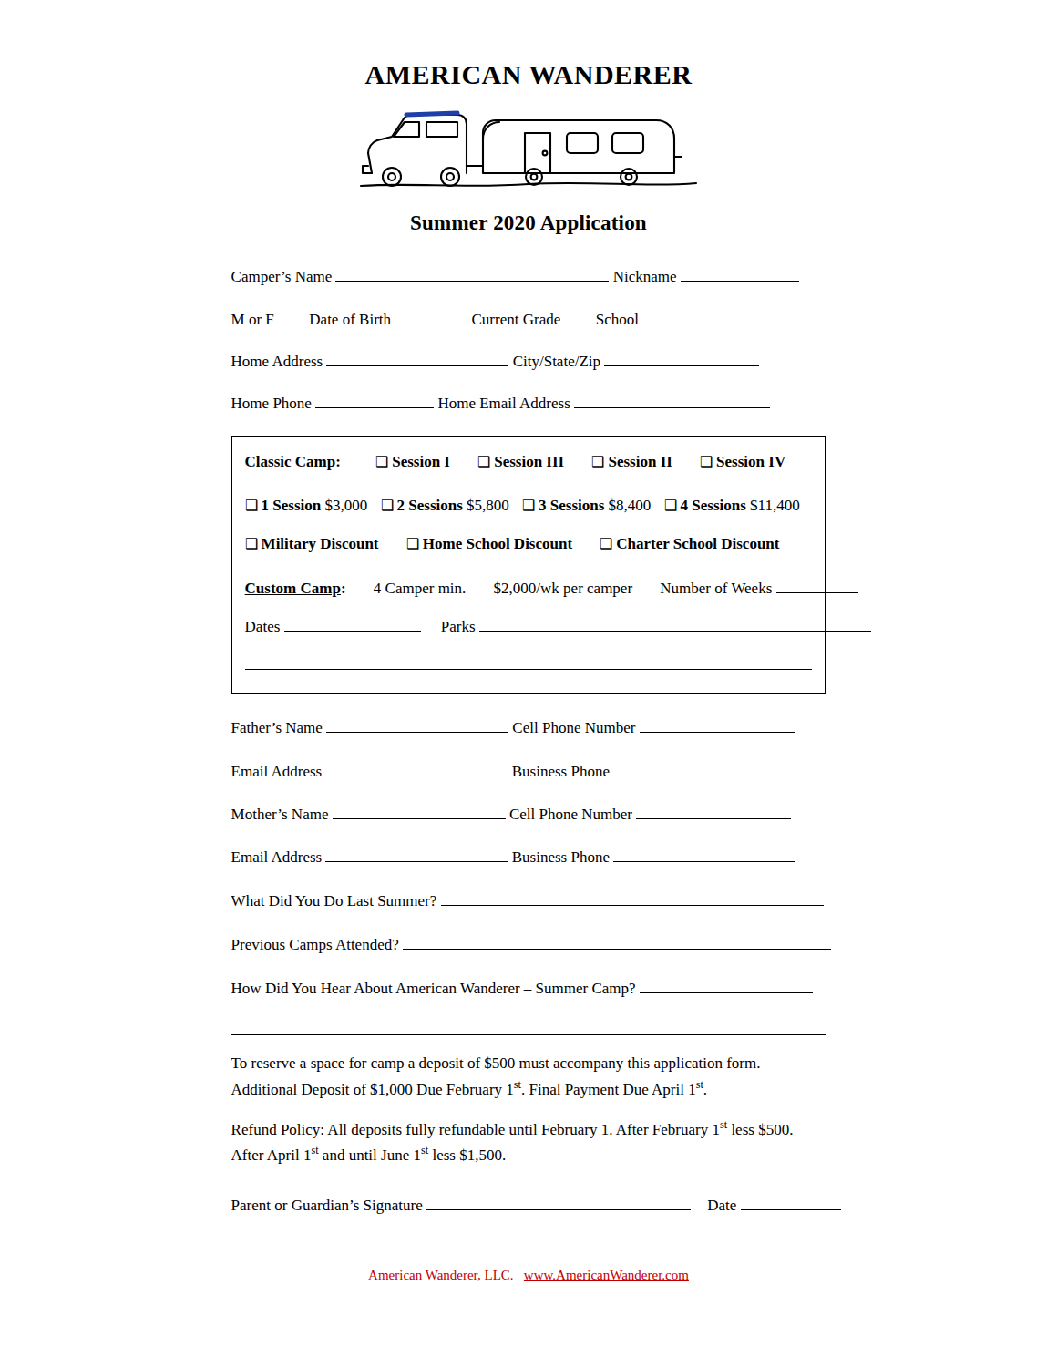AMERICAN WANDERER
Summer 2020 Application
Camper’s Name Nickname
M or F Date of Birth Current Grade School
Home Address City/State/Zip
Home Phone Home Email Address
Classic Camp: ❑Session I ❑Session III ❑Session II ❑Session IV
❑1 Session $3,000 ❑2 Sessions $5,800 ❑3 Sessions $8,400 ❑4 Sessions $11,400
❑Military Discount ❑Home School Discount ❑Charter School Discount
Custom Camp: 4 Camper min. $2,000/wk per camper Number of Weeks
Dates Parks
Father’s Name Cell Phone Number
Email Address Business Phone
Mother’s Name Cell Phone Number
Email Address Business Phone
What Did You Do Last Summer?
Previous Camps Attended?
How Did You Hear About American Wanderer – Summer Camp?
To reserve a space for camp a deposit of $500 must accompany this application form. Additional Deposit of $1,000 Due February 1st. Final Payment Due April 1st.
Refund Policy: All deposits fully refundable until February 1. After February 1st less $500. After April 1st and until June 1st less $1,500.
Parent or Guardian’s Signature Date
American Wanderer, LLC. www.AmericanWanderer.com